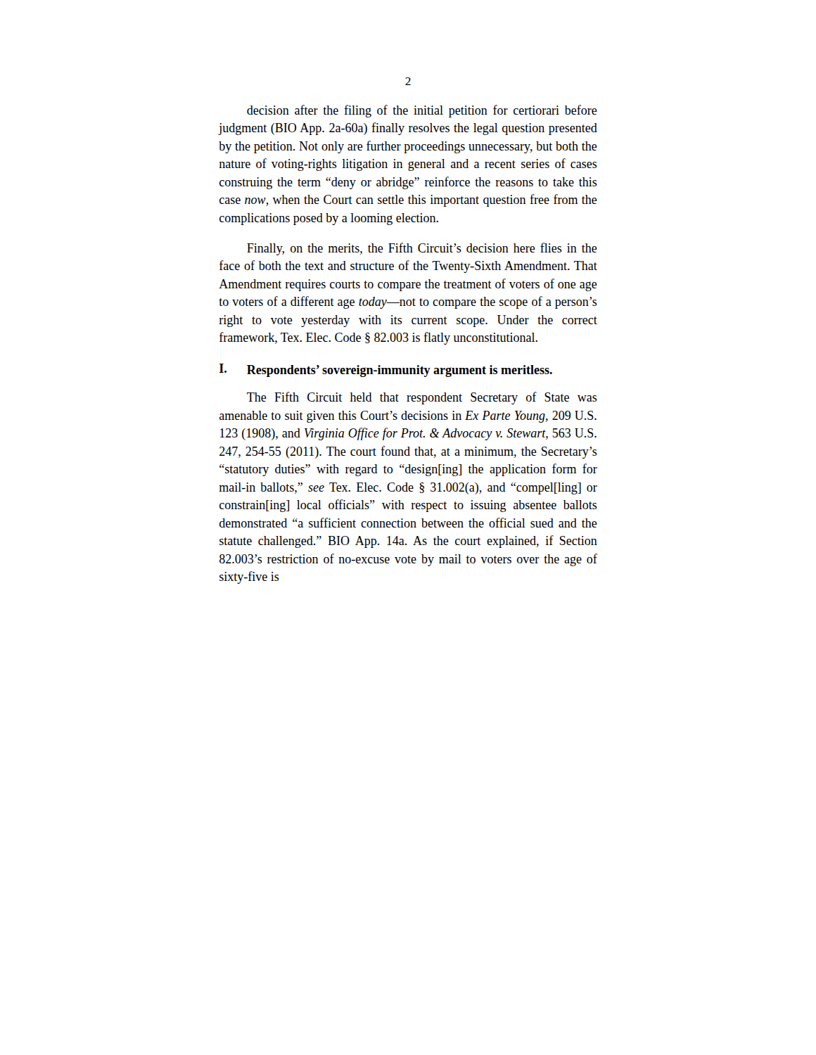2
decision after the filing of the initial petition for certiorari before judgment (BIO App. 2a-60a) finally resolves the legal question presented by the petition. Not only are further proceedings unnecessary, but both the nature of voting-rights litigation in general and a recent series of cases construing the term “deny or abridge” reinforce the reasons to take this case now, when the Court can settle this important question free from the complications posed by a looming election.
Finally, on the merits, the Fifth Circuit’s decision here flies in the face of both the text and structure of the Twenty-Sixth Amendment. That Amendment requires courts to compare the treatment of voters of one age to voters of a different age today—not to compare the scope of a person’s right to vote yesterday with its current scope. Under the correct framework, Tex. Elec. Code § 82.003 is flatly unconstitutional.
I. Respondents’ sovereign-immunity argument is meritless.
The Fifth Circuit held that respondent Secretary of State was amenable to suit given this Court’s decisions in Ex Parte Young, 209 U.S. 123 (1908), and Virginia Office for Prot. & Advocacy v. Stewart, 563 U.S. 247, 254-55 (2011). The court found that, at a minimum, the Secretary’s “statutory duties” with regard to “design[ing] the application form for mail-in ballots,” see Tex. Elec. Code § 31.002(a), and “compel[ling] or constrain[ing] local officials” with respect to issuing absentee ballots demonstrated “a sufficient connection between the official sued and the statute challenged.” BIO App. 14a. As the court explained, if Section 82.003’s restriction of no-excuse vote by mail to voters over the age of sixty-five is